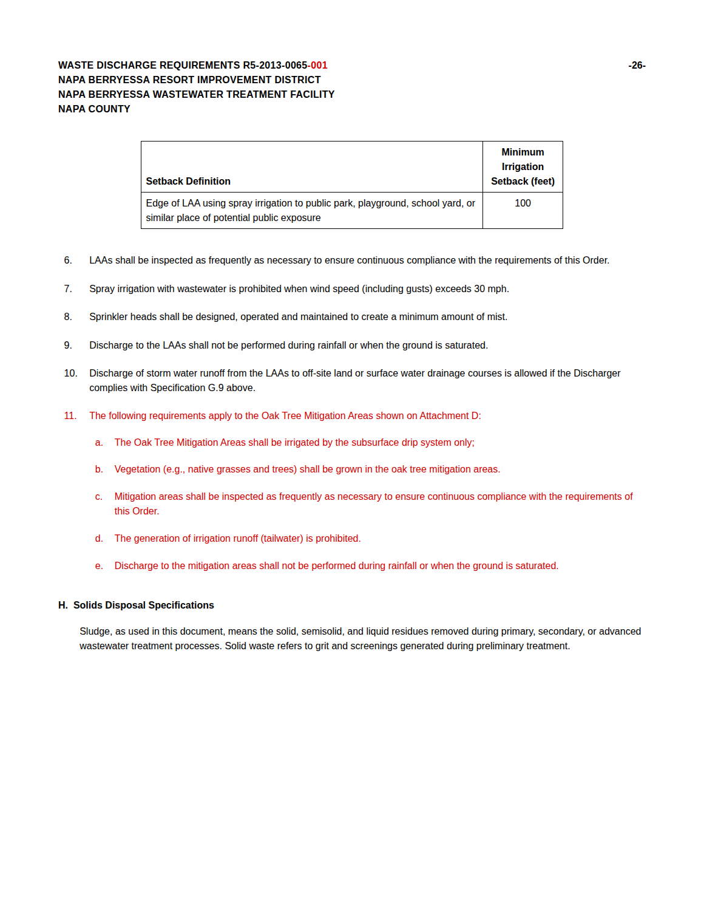-26-
WASTE DISCHARGE REQUIREMENTS R5-2013-0065-001
NAPA BERRYESSA RESORT IMPROVEMENT DISTRICT
NAPA BERRYESSA WASTEWATER TREATMENT FACILITY
NAPA COUNTY
| Setback Definition | Minimum Irrigation Setback (feet) |
| --- | --- |
| Edge of LAA using spray irrigation to public park, playground, school yard, or similar place of potential public exposure | 100 |
6. LAAs shall be inspected as frequently as necessary to ensure continuous compliance with the requirements of this Order.
7. Spray irrigation with wastewater is prohibited when wind speed (including gusts) exceeds 30 mph.
8. Sprinkler heads shall be designed, operated and maintained to create a minimum amount of mist.
9. Discharge to the LAAs shall not be performed during rainfall or when the ground is saturated.
10. Discharge of storm water runoff from the LAAs to off-site land or surface water drainage courses is allowed if the Discharger complies with Specification G.9 above.
11. The following requirements apply to the Oak Tree Mitigation Areas shown on Attachment D:
a. The Oak Tree Mitigation Areas shall be irrigated by the subsurface drip system only;
b. Vegetation (e.g., native grasses and trees) shall be grown in the oak tree mitigation areas.
c. Mitigation areas shall be inspected as frequently as necessary to ensure continuous compliance with the requirements of this Order.
d. The generation of irrigation runoff (tailwater) is prohibited.
e. Discharge to the mitigation areas shall not be performed during rainfall or when the ground is saturated.
H. Solids Disposal Specifications
Sludge, as used in this document, means the solid, semisolid, and liquid residues removed during primary, secondary, or advanced wastewater treatment processes. Solid waste refers to grit and screenings generated during preliminary treatment.